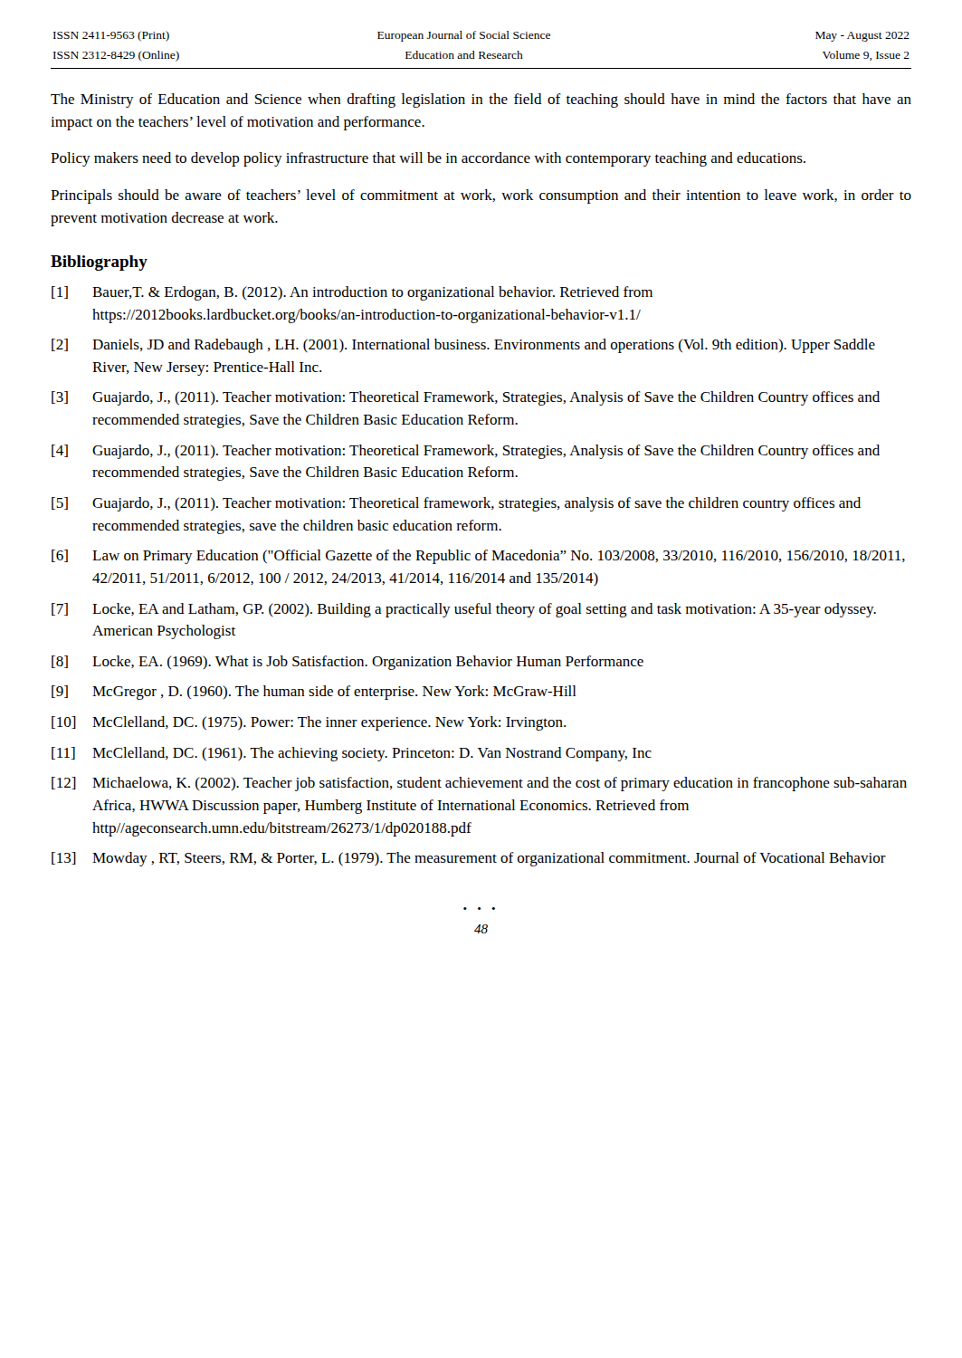| ISSN 2411-9563 (Print) | European Journal of Social Science | May - August 2022 |
| ISSN 2312-8429 (Online) | Education and Research | Volume 9, Issue 2 |
The Ministry of Education and Science when drafting legislation in the field of teaching should have in mind the factors that have an impact on the teachers’ level of motivation and performance.
Policy makers need to develop policy infrastructure that will be in accordance with contemporary teaching and educations.
Principals should be aware of teachers’ level of commitment at work, work consumption and their intention to leave work, in order to prevent motivation decrease at work.
Bibliography
[1] Bauer,T. & Erdogan, B. (2012). An introduction to organizational behavior. Retrieved from https://2012books.lardbucket.org/books/an-introduction-to-organizational-behavior-v1.1/
[2] Daniels, JD and Radebaugh , LH. (2001). International business. Environments and operations (Vol. 9th edition). Upper Saddle River, New Jersey: Prentice-Hall Inc.
[3] Guajardo, J., (2011). Teacher motivation: Theoretical Framework, Strategies, Analysis of Save the Children Country offices and recommended strategies, Save the Children Basic Education Reform.
[4] Guajardo, J., (2011). Teacher motivation: Theoretical Framework, Strategies, Analysis of Save the Children Country offices and recommended strategies, Save the Children Basic Education Reform.
[5] Guajardo, J., (2011). Teacher motivation: Theoretical framework, strategies, analysis of save the children country offices and recommended strategies, save the children basic education reform.
[6] Law on Primary Education ("Official Gazette of the Republic of Macedonia” No. 103/2008, 33/2010, 116/2010, 156/2010, 18/2011, 42/2011, 51/2011, 6/2012, 100 / 2012, 24/2013, 41/2014, 116/2014 and 135/2014)
[7] Locke, EA and Latham, GP. (2002). Building a practically useful theory of goal setting and task motivation: A 35-year odyssey. American Psychologist
[8] Locke, EA. (1969). What is Job Satisfaction. Organization Behavior Human Performance
[9] McGregor , D. (1960). The human side of enterprise. New York: McGraw-Hill
[10] McClelland, DC. (1975). Power: The inner experience. New York: Irvington.
[11] McClelland, DC. (1961). The achieving society. Princeton: D. Van Nostrand Company, Inc
[12] Michaelowa, K. (2002). Teacher job satisfaction, student achievement and the cost of primary education in francophone sub-saharan Africa, HWWA Discussion paper, Humberg Institute of International Economics. Retrieved from http//ageconsearch.umn.edu/bitstream/26273/1/dp020188.pdf
[13] Mowday , RT, Steers, RM, & Porter, L. (1979). The measurement of organizational commitment. Journal of Vocational Behavior
• • •
48